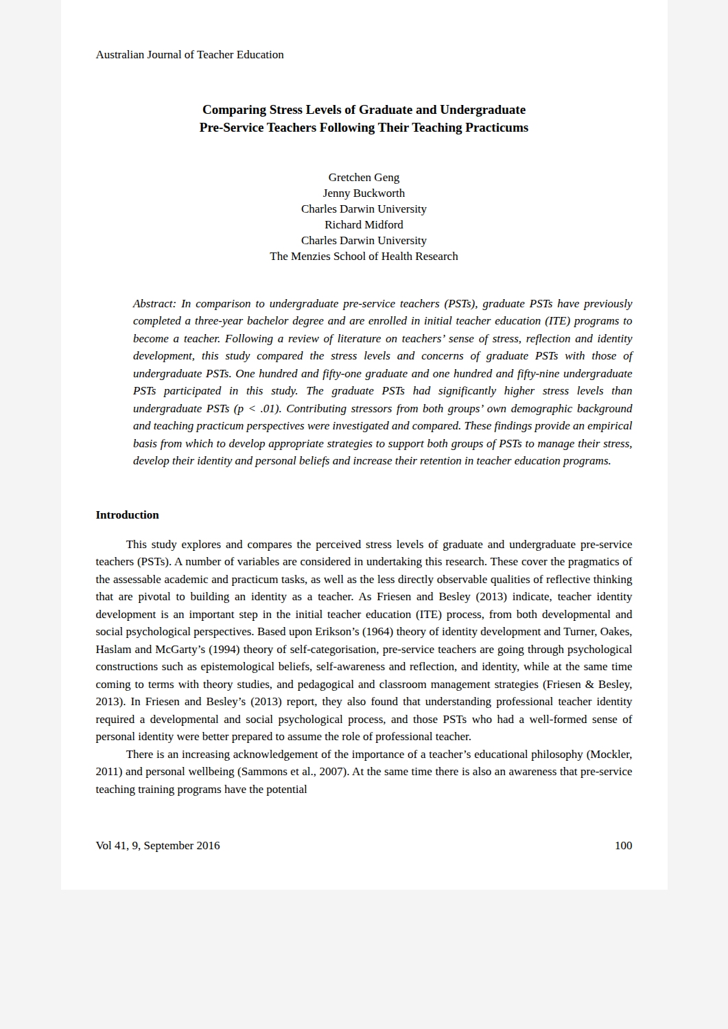Australian Journal of Teacher Education
Comparing Stress Levels of Graduate and Undergraduate
Pre-Service Teachers Following Their Teaching Practicums
Gretchen Geng
Jenny Buckworth
Charles Darwin University
Richard Midford
Charles Darwin University
The Menzies School of Health Research
Abstract: In comparison to undergraduate pre-service teachers (PSTs), graduate PSTs have previously completed a three-year bachelor degree and are enrolled in initial teacher education (ITE) programs to become a teacher. Following a review of literature on teachers’ sense of stress, reflection and identity development, this study compared the stress levels and concerns of graduate PSTs with those of undergraduate PSTs. One hundred and fifty-one graduate and one hundred and fifty-nine undergraduate PSTs participated in this study. The graduate PSTs had significantly higher stress levels than undergraduate PSTs (p < .01). Contributing stressors from both groups’ own demographic background and teaching practicum perspectives were investigated and compared. These findings provide an empirical basis from which to develop appropriate strategies to support both groups of PSTs to manage their stress, develop their identity and personal beliefs and increase their retention in teacher education programs.
Introduction
This study explores and compares the perceived stress levels of graduate and undergraduate pre-service teachers (PSTs). A number of variables are considered in undertaking this research. These cover the pragmatics of the assessable academic and practicum tasks, as well as the less directly observable qualities of reflective thinking that are pivotal to building an identity as a teacher. As Friesen and Besley (2013) indicate, teacher identity development is an important step in the initial teacher education (ITE) process, from both developmental and social psychological perspectives. Based upon Erikson’s (1964) theory of identity development and Turner, Oakes, Haslam and McGarty’s (1994) theory of self-categorisation, pre-service teachers are going through psychological constructions such as epistemological beliefs, self-awareness and reflection, and identity, while at the same time coming to terms with theory studies, and pedagogical and classroom management strategies (Friesen & Besley, 2013). In Friesen and Besley’s (2013) report, they also found that understanding professional teacher identity required a developmental and social psychological process, and those PSTs who had a well-formed sense of personal identity were better prepared to assume the role of professional teacher.
There is an increasing acknowledgement of the importance of a teacher’s educational philosophy (Mockler, 2011) and personal wellbeing (Sammons et al., 2007). At the same time there is also an awareness that pre-service teaching training programs have the potential
Vol 41, 9, September 2016 100